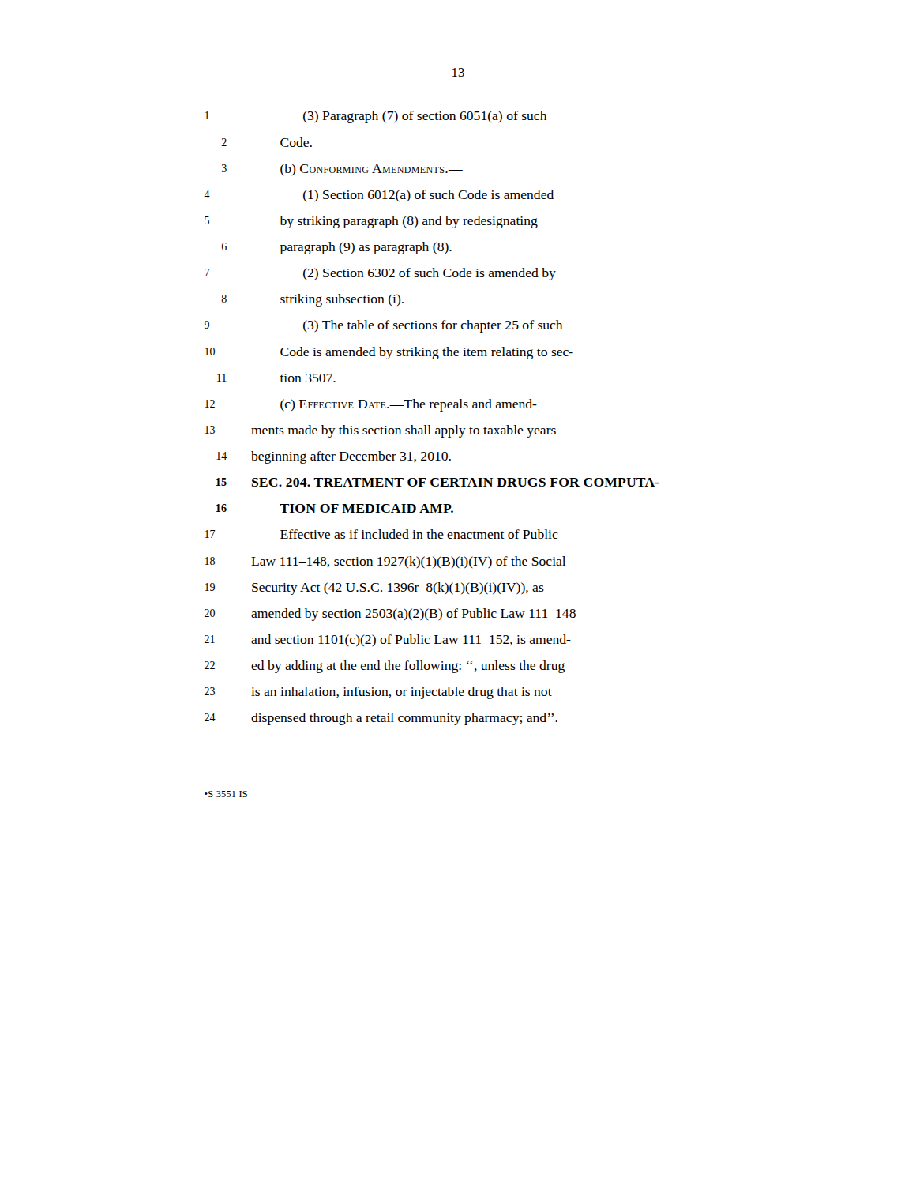13
(3) Paragraph (7) of section 6051(a) of such
Code.
(b) Conforming Amendments.—
(1) Section 6012(a) of such Code is amended
by striking paragraph (8) and by redesignating
paragraph (9) as paragraph (8).
(2) Section 6302 of such Code is amended by
striking subsection (i).
(3) The table of sections for chapter 25 of such
Code is amended by striking the item relating to sec-
tion 3507.
(c) Effective Date.—The repeals and amend-
ments made by this section shall apply to taxable years
beginning after December 31, 2010.
SEC. 204. TREATMENT OF CERTAIN DRUGS FOR COMPUTA-
TION OF MEDICAID AMP.
Effective as if included in the enactment of Public
Law 111–148, section 1927(k)(1)(B)(i)(IV) of the Social
Security Act (42 U.S.C. 1396r–8(k)(1)(B)(i)(IV)), as
amended by section 2503(a)(2)(B) of Public Law 111–148
and section 1101(c)(2) of Public Law 111–152, is amend-
ed by adding at the end the following: ‘‘, unless the drug
is an inhalation, infusion, or injectable drug that is not
dispensed through a retail community pharmacy; and’’.
•S 3551 IS